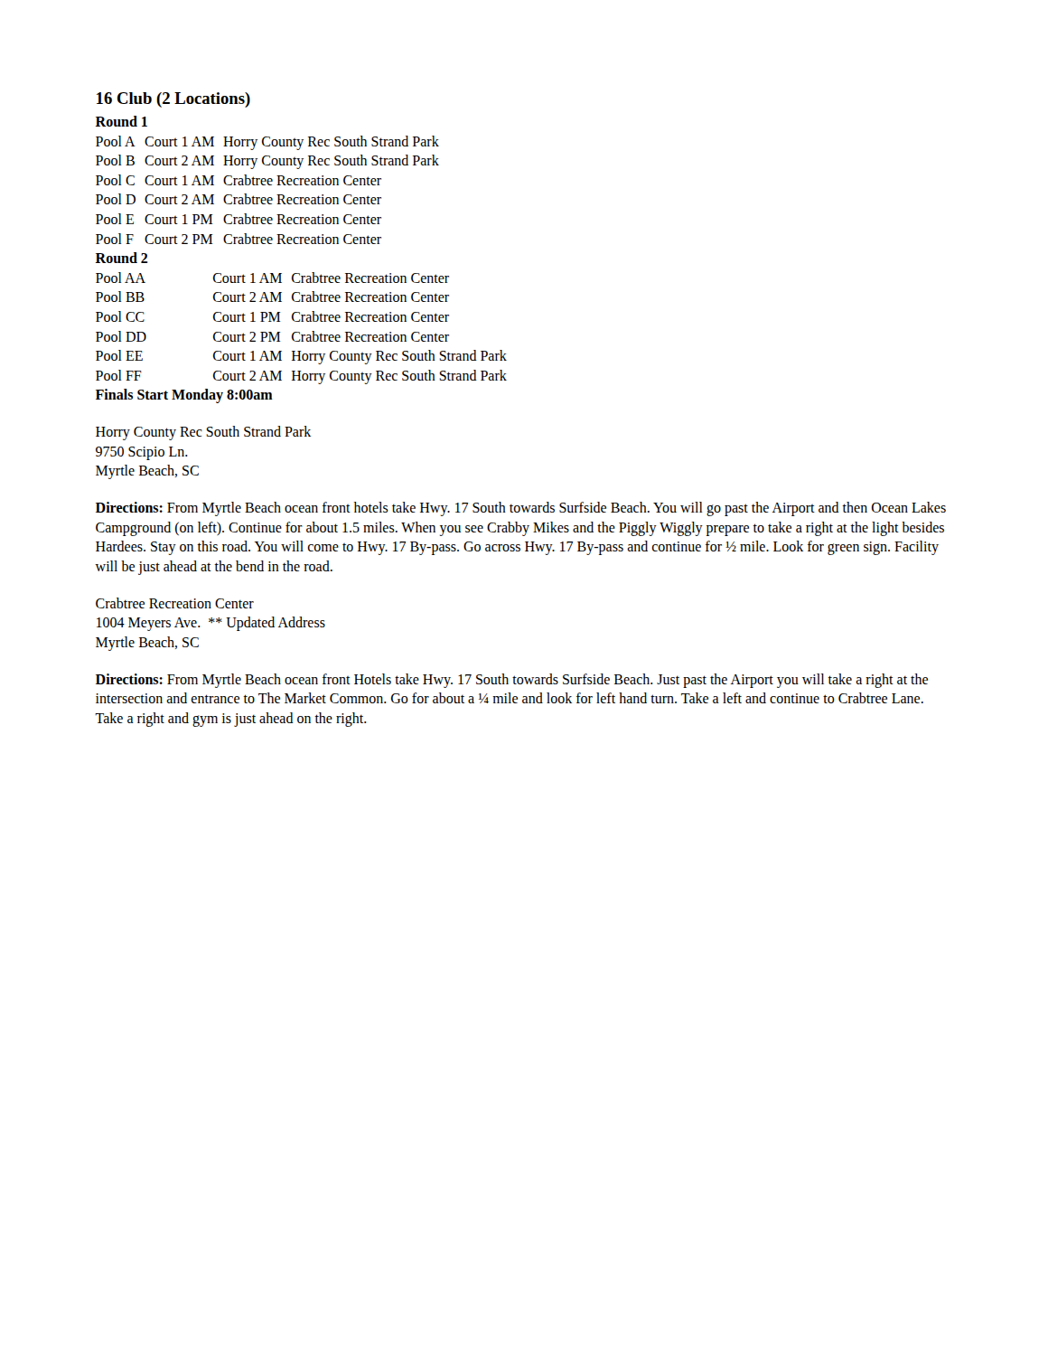16 Club (2 Locations)
Round 1
| Pool A | Court 1 AM | Horry County Rec South Strand Park |
| Pool B | Court 2 AM | Horry County Rec South Strand Park |
| Pool C | Court 1 AM | Crabtree Recreation Center |
| Pool D | Court 2 AM | Crabtree Recreation Center |
| Pool E | Court 1 PM | Crabtree Recreation Center |
| Pool F | Court 2 PM | Crabtree Recreation Center |
Round 2
| Pool AA | Court 1 AM | Crabtree Recreation Center |
| Pool BB | Court 2 AM | Crabtree Recreation Center |
| Pool CC | Court 1 PM | Crabtree Recreation Center |
| Pool DD | Court 2 PM | Crabtree Recreation Center |
| Pool EE | Court 1 AM | Horry County Rec South Strand Park |
| Pool FF | Court 2 AM | Horry County Rec South Strand Park |
Finals Start Monday 8:00am
Horry County Rec South Strand Park
9750 Scipio Ln.
Myrtle Beach, SC
Directions: From Myrtle Beach ocean front hotels take Hwy. 17 South towards Surfside Beach. You will go past the Airport and then Ocean Lakes Campground (on left). Continue for about 1.5 miles. When you see Crabby Mikes and the Piggly Wiggly prepare to take a right at the light besides Hardees. Stay on this road. You will come to Hwy. 17 By-pass. Go across Hwy. 17 By-pass and continue for ½ mile. Look for green sign. Facility will be just ahead at the bend in the road.
Crabtree Recreation Center
1004 Meyers Ave. ** Updated Address
Myrtle Beach, SC
Directions: From Myrtle Beach ocean front Hotels take Hwy. 17 South towards Surfside Beach. Just past the Airport you will take a right at the intersection and entrance to The Market Common. Go for about a ¼ mile and look for left hand turn. Take a left and continue to Crabtree Lane. Take a right and gym is just ahead on the right.